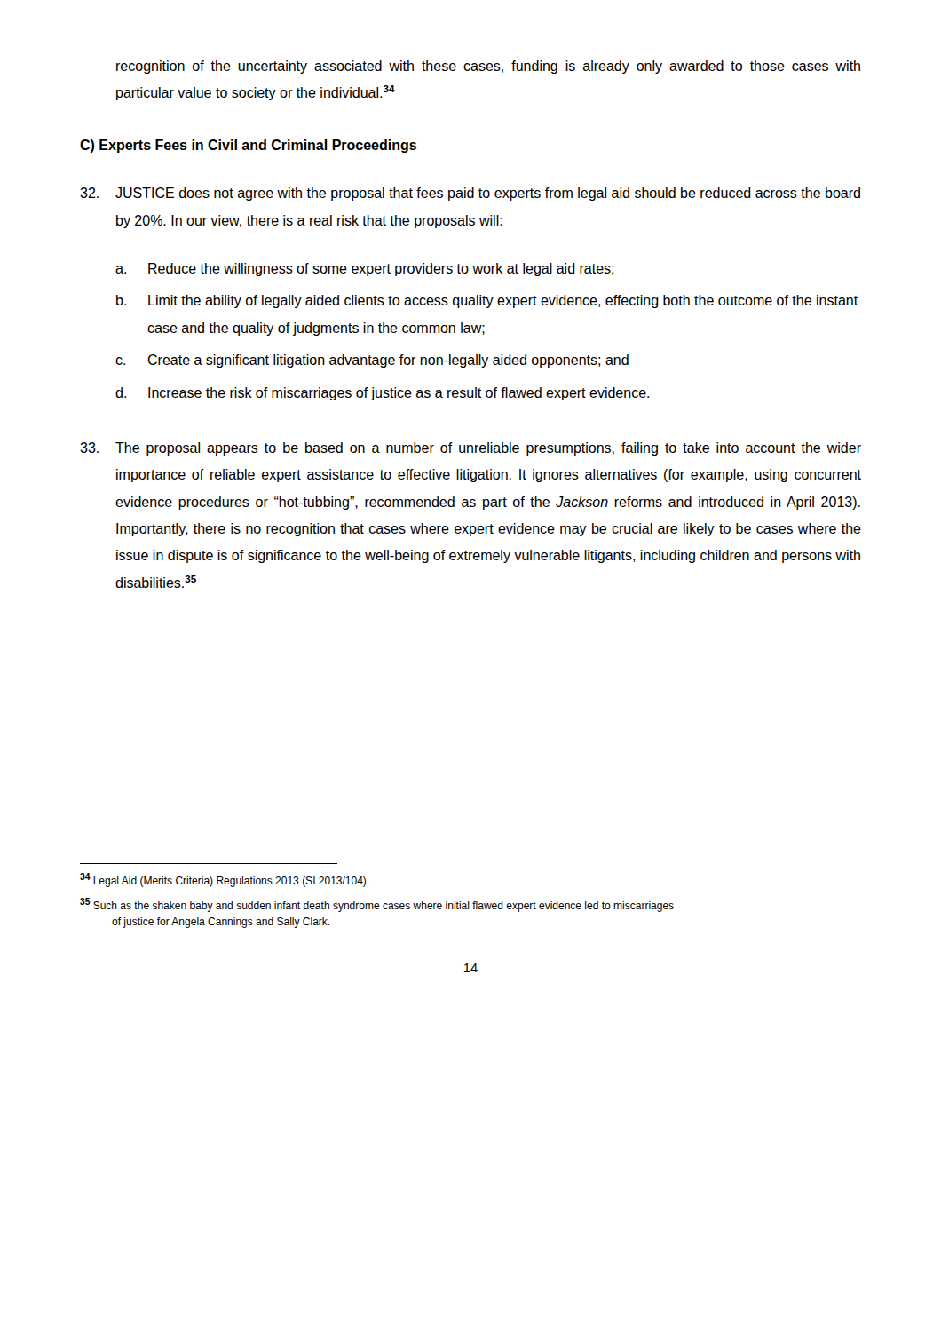recognition of the uncertainty associated with these cases, funding is already only awarded to those cases with particular value to society or the individual.34
C) Experts Fees in Civil and Criminal Proceedings
32. JUSTICE does not agree with the proposal that fees paid to experts from legal aid should be reduced across the board by 20%. In our view, there is a real risk that the proposals will:
a. Reduce the willingness of some expert providers to work at legal aid rates;
b. Limit the ability of legally aided clients to access quality expert evidence, effecting both the outcome of the instant case and the quality of judgments in the common law;
c. Create a significant litigation advantage for non-legally aided opponents; and
d. Increase the risk of miscarriages of justice as a result of flawed expert evidence.
33. The proposal appears to be based on a number of unreliable presumptions, failing to take into account the wider importance of reliable expert assistance to effective litigation. It ignores alternatives (for example, using concurrent evidence procedures or “hot-tubbing”, recommended as part of the Jackson reforms and introduced in April 2013). Importantly, there is no recognition that cases where expert evidence may be crucial are likely to be cases where the issue in dispute is of significance to the well-being of extremely vulnerable litigants, including children and persons with disabilities.35
34 Legal Aid (Merits Criteria) Regulations 2013 (SI 2013/104).
35 Such as the shaken baby and sudden infant death syndrome cases where initial flawed expert evidence led to miscarriages of justice for Angela Cannings and Sally Clark.
14